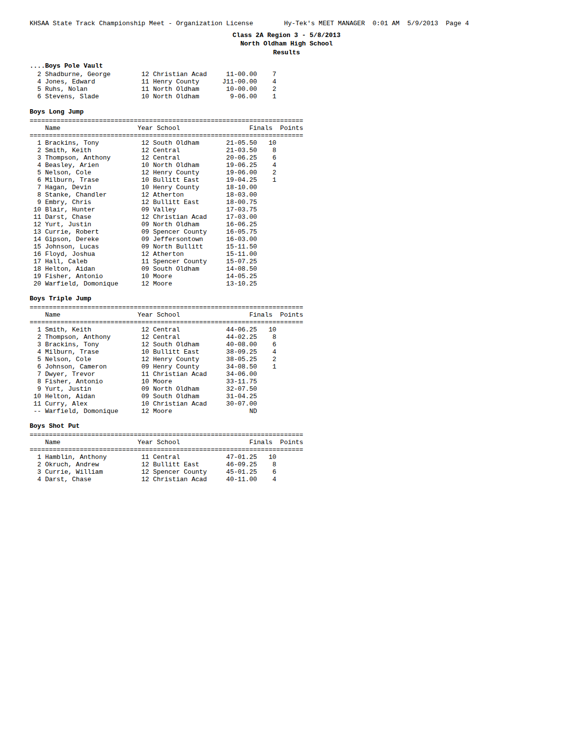KHSAA State Track Championship Meet - Organization License Hy-Tek's MEET MANAGER 0:01 AM 5/9/2013 Page 4
Class 2A Region 3 - 5/8/2013 North Oldham High School Results
....Boys Pole Vault
  2 Shadburne, George        12 Christian Acad     11-00.00    7
  4 Jones, Edward            11 Henry County      J11-00.00    4
  5 Ruhs, Nolan              11 North Oldham       10-00.00    2
  6 Stevens, Slade           10 North Oldham        9-06.00    1
Boys Long Jump
=======================================================================
    Name                    Year School                  Finals  Points
=======================================================================
  1 Brackins, Tony           12 South Oldham       21-05.50   10
  2 Smith, Keith             12 Central            21-03.50    8
  3 Thompson, Anthony        12 Central            20-06.25    6
  4 Beasley, Arien           10 North Oldham       19-06.25    4
  5 Nelson, Cole             12 Henry County       19-06.00    2
  6 Milburn, Trase           10 Bullitt East       19-04.25    1
  7 Hagan, Devin             10 Henry County       18-10.00
  8 Stanke, Chandler         12 Atherton           18-03.00
  9 Embry, Chris             12 Bullitt East       18-00.75
 10 Blair, Hunter            09 Valley             17-03.75
 11 Darst, Chase             12 Christian Acad     17-03.00
 12 Yurt, Justin             09 North Oldham       16-06.25
 13 Currie, Robert           09 Spencer County     16-05.75
 14 Gipson, Dereke           09 Jeffersontown      16-03.00
 15 Johnson, Lucas           09 North Bullitt      15-11.50
 16 Floyd, Joshua            12 Atherton           15-11.00
 17 Hall, Caleb              11 Spencer County     15-07.25
 18 Helton, Aidan            09 South Oldham       14-08.50
 19 Fisher, Antonio          10 Moore              14-05.25
 20 Warfield, Domonique      12 Moore              13-10.25
Boys Triple Jump
=======================================================================
    Name                    Year School                  Finals  Points
=======================================================================
  1 Smith, Keith             12 Central            44-06.25   10
  2 Thompson, Anthony        12 Central            44-02.25    8
  3 Brackins, Tony           12 South Oldham       40-08.00    6
  4 Milburn, Trase           10 Bullitt East       38-09.25    4
  5 Nelson, Cole             12 Henry County       38-05.25    2
  6 Johnson, Cameron         09 Henry County       34-08.50    1
  7 Dwyer, Trevor            11 Christian Acad     34-06.00
  8 Fisher, Antonio          10 Moore              33-11.75
  9 Yurt, Justin             09 North Oldham       32-07.50
 10 Helton, Aidan            09 South Oldham       31-04.25
 11 Curry, Alex              10 Christian Acad     30-07.00
 -- Warfield, Domonique      12 Moore                    ND
Boys Shot Put
=======================================================================
    Name                    Year School                  Finals  Points
=======================================================================
  1 Hamblin, Anthony         11 Central            47-01.25   10
  2 Okruch, Andrew           12 Bullitt East       46-09.25    8
  3 Currie, William          12 Spencer County     45-01.25    6
  4 Darst, Chase             12 Christian Acad     40-11.00    4